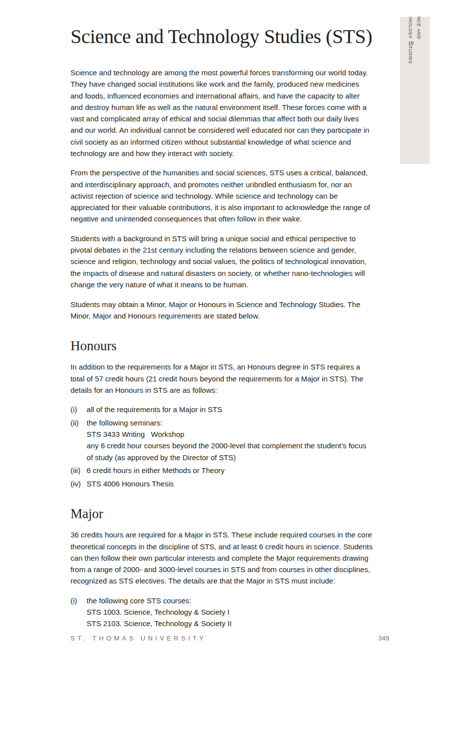Science and
Technology Studies
Science and Technology Studies (STS)
Science and technology are among the most powerful forces transforming our world today. They have changed social institutions like work and the family, produced new medicines and foods, influenced economies and international affairs, and have the capacity to alter and destroy human life as well as the natural environment itself. These forces come with a vast and complicated array of ethical and social dilemmas that affect both our daily lives and our world. An individual cannot be considered well educated nor can they participate in civil society as an informed citizen without substantial knowledge of what science and technology are and how they interact with society.
From the perspective of the humanities and social sciences, STS uses a critical, balanced, and interdisciplinary approach, and promotes neither unbridled enthusiasm for, nor an activist rejection of science and technology. While science and technology can be appreciated for their valuable contributions, it is also important to acknowledge the range of negative and unintended consequences that often follow in their wake.
Students with a background in STS will bring a unique social and ethical perspective to pivotal debates in the 21st century including the relations between science and gender, science and religion, technology and social values, the politics of technological innovation, the impacts of disease and natural disasters on society, or whether nano-technologies will change the very nature of what it means to be human.
Students may obtain a Minor, Major or Honours in Science and Technology Studies. The Minor, Major and Honours requirements are stated below.
Honours
In addition to the requirements for a Major in STS, an Honours degree in STS requires a total of 57 credit hours (21 credit hours beyond the requirements for a Major in STS). The details for an Honours in STS are as follows:
(i) all of the requirements for a Major in STS
(ii) the following seminars: STS 3433 Writing Workshop any 6 credit hour courses beyond the 2000-level that complement the student’s focus of study (as approved by the Director of STS)
(iii) 6 credit hours in either Methods or Theory
(iv) STS 4006 Honours Thesis
Major
36 credits hours are required for a Major in STS. These include required courses in the core theoretical concepts in the discipline of STS, and at least 6 credit hours in science. Students can then follow their own particular interests and complete the Major requirements drawing from a range of 2000- and 3000-level courses in STS and from courses in other disciplines, recognized as STS electives. The details are that the Major in STS must include:
(i) the following core STS courses: STS 1003. Science, Technology & Society I STS 2103. Science, Technology & Society II
St. Thomas University
349